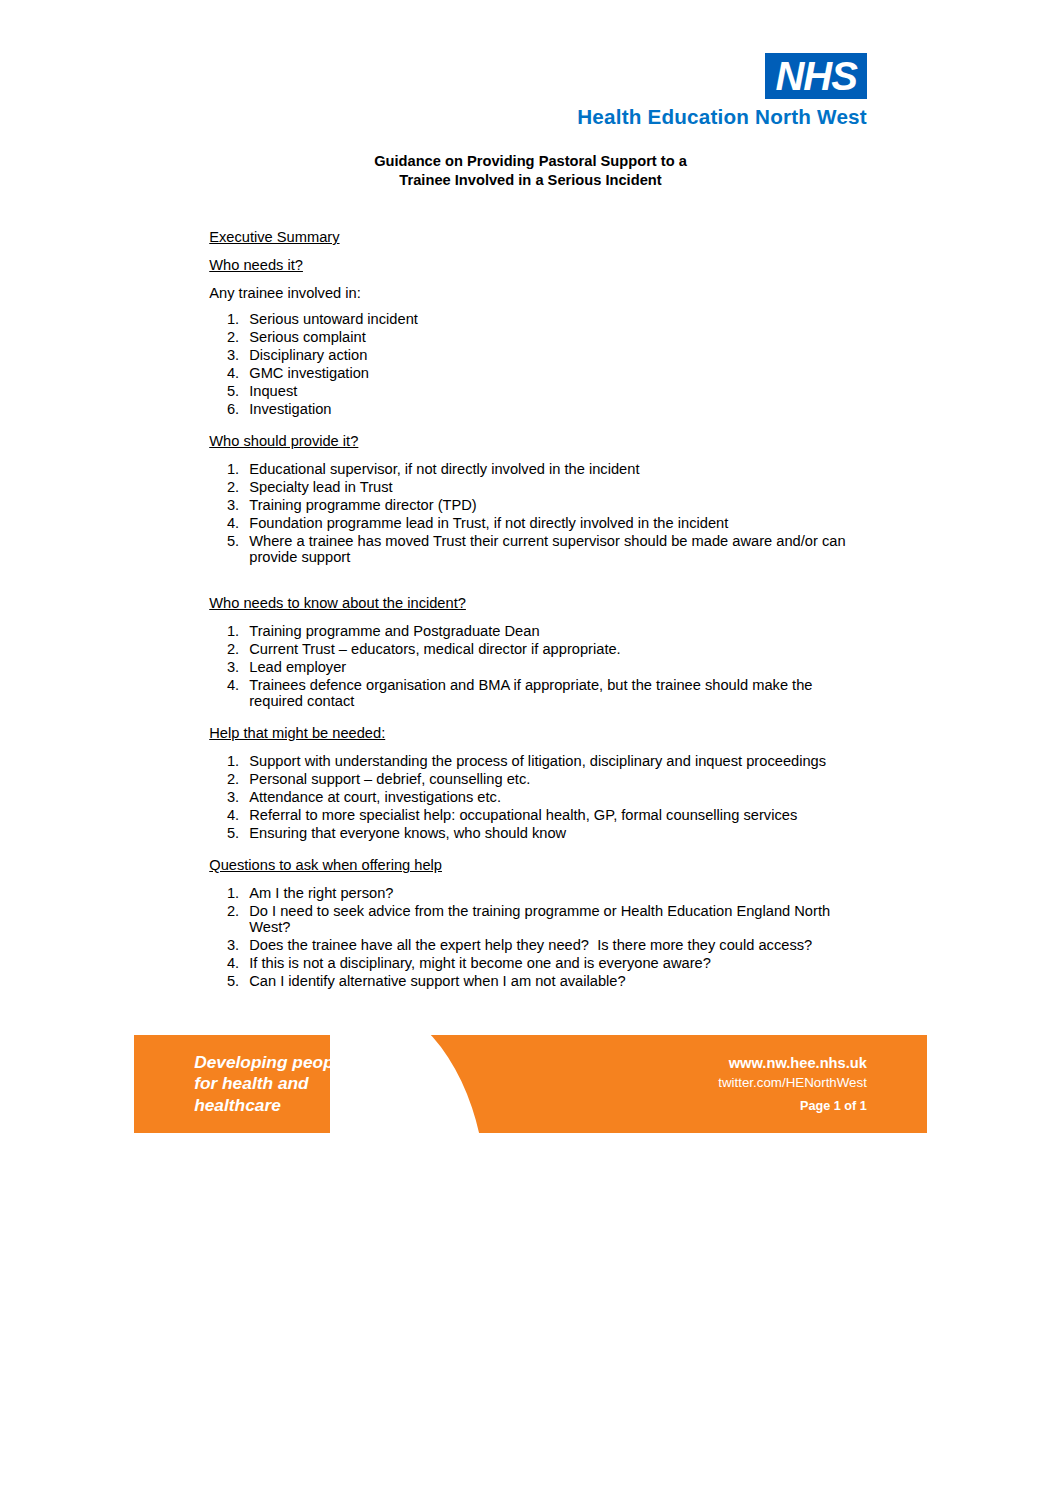NHS
Health Education North West
Guidance on Providing Pastoral Support to a
Trainee Involved in a Serious Incident
Executive Summary
Who needs it?
Any trainee involved in:
Serious untoward incident
Serious complaint
Disciplinary action
GMC investigation
Inquest
Investigation
Who should provide it?
Educational supervisor, if not directly involved in the incident
Specialty lead in Trust
Training programme director (TPD)
Foundation programme lead in Trust, if not directly involved in the incident
Where a trainee has moved Trust their current supervisor should be made aware and/or can provide support
Who needs to know about the incident?
Training programme and Postgraduate Dean
Current Trust – educators, medical director if appropriate.
Lead employer
Trainees defence organisation and BMA if appropriate, but the trainee should make the required contact
Help that might be needed:
Support with understanding the process of litigation, disciplinary and inquest proceedings
Personal support – debrief, counselling etc.
Attendance at court, investigations etc.
Referral to more specialist help: occupational health, GP, formal counselling services
Ensuring that everyone knows, who should know
Questions to ask when offering help
Am I the right person?
Do I need to seek advice from the training programme or Health Education England North West?
Does the trainee have all the expert help they need? Is there more they could access?
If this is not a disciplinary, might it become one and is everyone aware?
Can I identify alternative support when I am not available?
Developing people
for health and
healthcare
www.nw.hee.nhs.uk
twitter.com/HENorthWest
Page 1 of 1